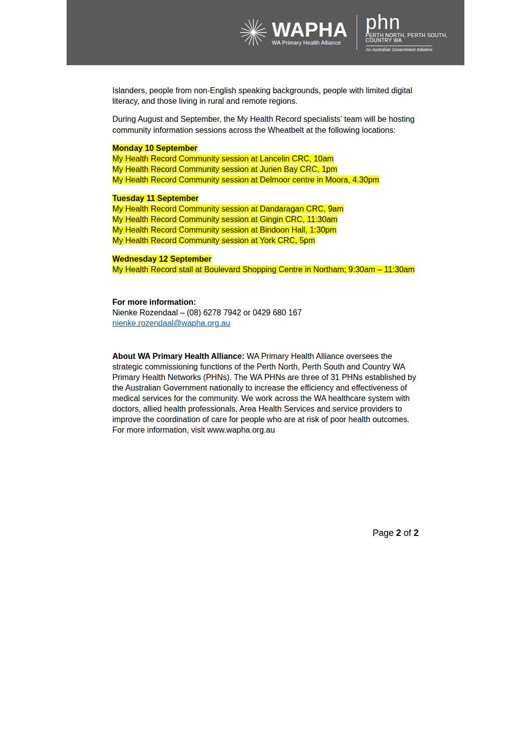WAPHA
WA Primary Health Alliance
phn
PERTH NORTH, PERTH SOUTH,
COUNTRY WA
An Australian Government Initiative
Islanders, people from non-English speaking backgrounds, people with limited digital literacy, and those living in rural and remote regions.
During August and September, the My Health Record specialists’ team will be hosting community information sessions across the Wheatbelt at the following locations:
Monday 10 September
My Health Record Community session at Lancelin CRC, 10am
My Health Record Community session at Jurien Bay CRC, 1pm
My Health Record Community session at Delmoor centre in Moora, 4.30pm
Tuesday 11 September
My Health Record Community session at Dandaragan CRC, 9am
My Health Record Community session at Gingin CRC, 11:30am
My Health Record Community session at Bindoon Hall, 1:30pm
My Health Record Community session at York CRC, 5pm
Wednesday 12 September
My Health Record stall at Boulevard Shopping Centre in Northam; 9:30am – 11:30am
For more information:
Nienke Rozendaal – (08) 6278 7942 or 0429 680 167
nienke.rozendaal@wapha.org.au
About WA Primary Health Alliance: WA Primary Health Alliance oversees the strategic commissioning functions of the Perth North, Perth South and Country WA Primary Health Networks (PHNs). The WA PHNs are three of 31 PHNs established by the Australian Government nationally to increase the efficiency and effectiveness of medical services for the community. We work across the WA healthcare system with doctors, allied health professionals, Area Health Services and service providers to improve the coordination of care for people who are at risk of poor health outcomes. For more information, visit www.wapha.org.au
Page 2 of 2